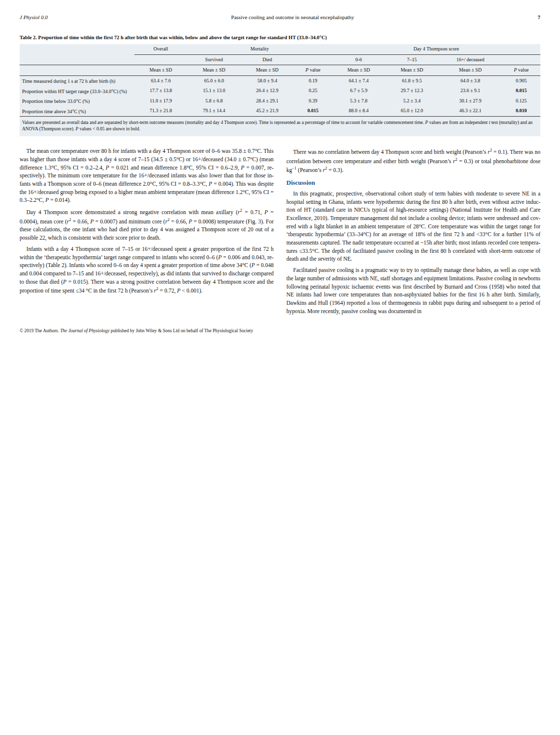J Physiol 0.0
Passive cooling and outcome in neonatal encephalopathy
7
Table 2. Proportion of time within the first 72 h after birth that was within, below and above the target range for standard HT (33.0–34.0°C)
| | Overall | Mortality | Day 4 Thompson score |
| --- | --- | --- | --- |
| | | Survived | Died | | 0-6 | 7–15 | 16+/ deceased | |
| | Mean ± SD | Mean ± SD | Mean ± SD | P value | Mean ± SD | Mean ± SD | Mean ± SD | P value |
| Time measured during 1 s at 72 h after birth (h) | 63.4 ± 7.6 | 65.0 ± 6.0 | 58.0 ± 9.4 | 0.19 | 64.1 ± 7.4 | 61.8 ± 9.5 | 64.0 ± 3.8 | 0.905 |
| Proportion within HT target range (33.0–34.0°C) (%) | 17.7 ± 13.8 | 15.1 ± 13.0 | 26.4 ± 12.9 | 0.25 | 6.7 ± 5.9 | 29.7 ± 12.3 | 23.6 ± 9.1 | 0.015 |
| Proportion time below 33.0°C (%) | 11.0 ± 17.9 | 5.8 ± 6.8 | 28.4 ± 29.1 | 0.39 | 5.3 ± 7.8 | 5.2 ± 3.4 | 30.1 ± 27.9 | 0.125 |
| Proportion time above 34°C (%) | 71.3 ± 21.8 | 79.1 ± 14.4 | 45.2 ± 21.9 | 0.015 | 88.0 ± 8.4 | 65.0 ± 12.0 | 46.3 ± 22.1 | 0.010 |
Values are presented as overall data and are separated by short-term outcome measures (mortality and day 4 Thompson score). Time is represented as a percentage of time to account for variable commencement time. P values are from an independent t test (mortality) and an ANOVA (Thompson score). P values < 0.05 are shown in bold.
The mean core temperature over 80 h for infants with a day 4 Thompson score of 0–6 was 35.8 ± 0.7°C. This was higher than those infants with a day 4 score of 7–15 (34.5 ± 0.5°C) or 16+/deceased (34.0 ± 0.7°C) (mean difference 1.3°C, 95% CI = 0.2–2.4, P = 0.021 and mean difference 1.8°C, 95% CI = 0.6–2.9, P = 0.007, respectively). The minimum core temperature for the 16+/deceased infants was also lower than that for those infants with a Thompson score of 0–6 (mean difference 2.0°C, 95% CI = 0.8–3.3°C, P = 0.004). This was despite the 16+/deceased group being exposed to a higher mean ambient temperature (mean difference 1.2°C, 95% CI = 0.3–2.2°C, P = 0.014).
Day 4 Thompson score demonstrated a strong negative correlation with mean axillary (r2 = 0.71, P = 0.0004), mean core (r2 = 0.66, P = 0.0007) and minimum core (r2 = 0.66, P = 0.0008) temperature (Fig. 3). For these calculations, the one infant who had died prior to day 4 was assigned a Thompson score of 20 out of a possible 22, which is consistent with their score prior to death.
Infants with a day 4 Thompson score of 7–15 or 16+/deceased spent a greater proportion of the first 72 h within the ‘therapeutic hypothermia’ target range compared to infants who scored 0–6 (P = 0.006 and 0.043, respectively) (Table 2). Infants who scored 0–6 on day 4 spent a greater proportion of time above 34°C (P = 0.048 and 0.004 compared to 7–15 and 16+/deceased, respectively), as did infants that survived to discharge compared to those that died (P = 0.015). There was a strong positive correlation between day 4 Thompson score and the proportion of time spent ≤34 °C in the first 72 h (Pearson’s r2 = 0.72, P < 0.001).
There was no correlation between day 4 Thompson score and birth weight (Pearson’s r2 = 0.1). There was no correlation between core temperature and either birth weight (Pearson’s r2 = 0.3) or total phenobarbitone dose kg−1 (Pearson’s r2 = 0.3).
Discussion
In this pragmatic, prospective, observational cohort study of term babies with moderate to severe NE in a hospital setting in Ghana, infants were hypothermic during the first 80 h after birth, even without active induction of HT (standard care in NICUs typical of high-resource settings) (National Institute for Health and Care Excellence, 2010). Temperature management did not include a cooling device; infants were undressed and covered with a light blanket in an ambient temperature of 28°C. Core temperature was within the target range for ‘therapeutic hypothermia’ (33–34°C) for an average of 18% of the first 72 h and <33°C for a further 11% of measurements captured. The nadir temperature occurred at ~15h after birth; most infants recorded core temperatures ≤33.5°C. The depth of facilitated passive cooling in the first 80 h correlated with short-term outcome of death and the severity of NE.
Facilitated passive cooling is a pragmatic way to try to optimally manage these babies, as well as cope with the large number of admissions with NE, staff shortages and equipment limitations. Passive cooling in newborns following perinatal hypoxic ischaemic events was first described by Burnard and Cross (1958) who noted that NE infants had lower core temperatures than non-asphyxiated babies for the first 16 h after birth. Similarly, Dawkins and Hull (1964) reported a loss of thermogenesis in rabbit pups during and subsequent to a period of hypoxia. More recently, passive cooling was documented in
© 2019 The Authors. The Journal of Physiology published by John Wiley & Sons Ltd on behalf of The Physiological Society